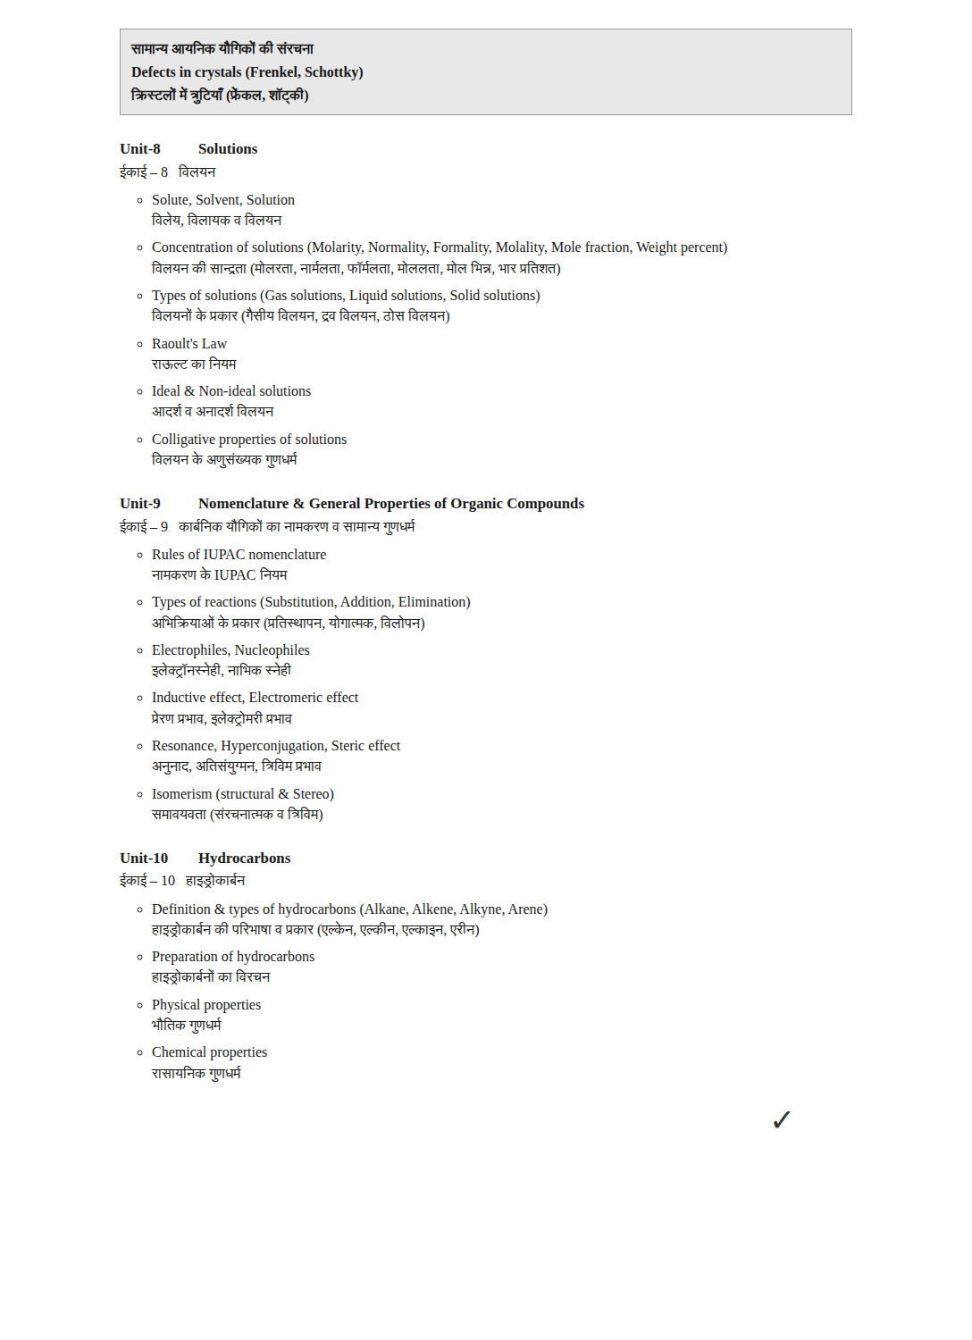सामान्य आयनिक यौगिकों की संरचना
Defects in crystals (Frenkel, Schottky)
क्रिस्टलों में त्रुटियाँ (फ्रेंकल, शॉट्की)
Unit-8 Solutions
ईकाई – 8 विलयन
Solute, Solvent, Solution विलेय, विलायक व विलयन
Concentration of solutions (Molarity, Normality, Formality, Molality, Mole fraction, Weight percent) विलयन की सान्द्रता (मोलरता, नार्मलता, फॉर्मलता, मोललता, मोल भिन्न, भार प्रतिशत)
Types of solutions (Gas solutions, Liquid solutions, Solid solutions) विलयनों के प्रकार (गैसीय विलयन, द्रव विलयन, ठोस विलयन)
Raoult's Law राऊल्ट का नियम
Ideal & Non-ideal solutions आदर्श व अनादर्श विलयन
Colligative properties of solutions विलयन के अणुसंख्यक गुणधर्म
Unit-9 Nomenclature & General Properties of Organic Compounds
ईकाई – 9 कार्बनिक यौगिकों का नामकरण व सामान्य गुणधर्म
Rules of IUPAC nomenclature नामकरण के IUPAC नियम
Types of reactions (Substitution, Addition, Elimination) अभिक्रियाओं के प्रकार (प्रतिस्थापन, योगात्मक, विलोपन)
Electrophiles, Nucleophiles इलेक्ट्रॉनस्नेही, नाभिक स्नेही
Inductive effect, Electromeric effect प्रेरण प्रभाव, इलेक्ट्रोमरी प्रभाव
Resonance, Hyperconjugation, Steric effect अनुनाद, अतिसंयुग्मन, त्रिविम प्रभाव
Isomerism (structural & Stereo) समावयवता (संरचनात्मक व त्रिविम)
Unit-10 Hydrocarbons
ईकाई – 10 हाइड्रोकार्बन
Definition & types of hydrocarbons (Alkane, Alkene, Alkyne, Arene) हाइड्रोकार्बन की परिभाषा व प्रकार (एल्केन, एल्कीन, एल्काइन, एरीन)
Preparation of hydrocarbons हाइड्रोकार्बनों का विरचन
Physical properties भौतिक गुणधर्म
Chemical properties रासायनिक गुणधर्म
✓